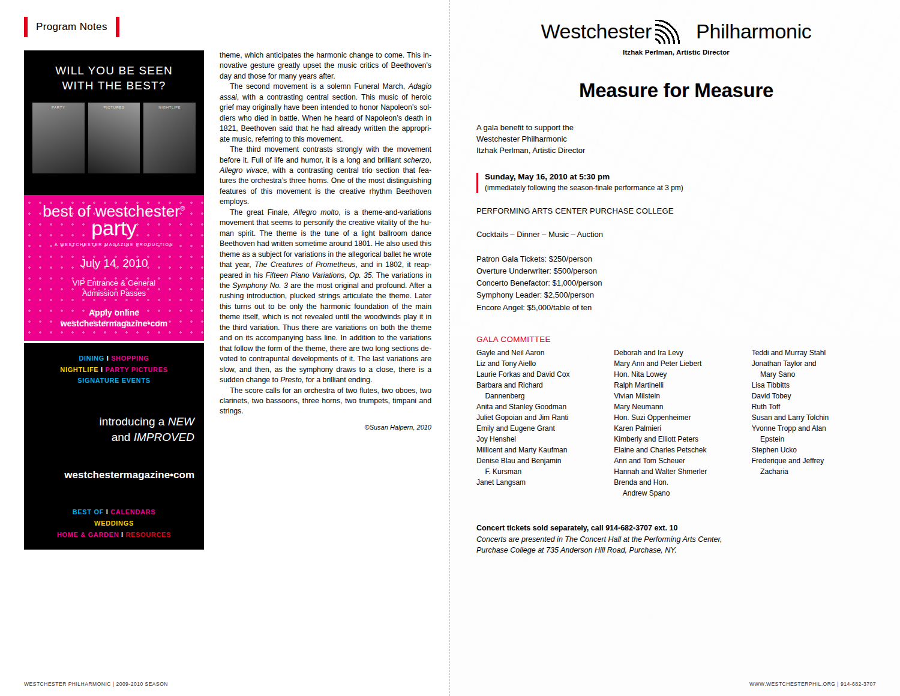Program Notes
WILL YOU BE SEEN
WITH THE BEST?
PARTY
PICTURES
NIGHTLIFE
best of westchester®
party
A WESTCHESTER MAGAZINE PRODUCTION
July 14, 2010
VIP Entrance & General
Admission Passes
Apply online
westchestermagazine•com
DINING I SHOPPING
NIGHTLIFE I PARTY PICTURES
SIGNATURE EVENTS
introducing a NEW
and IMPROVED
westchestermagazine•com
BEST OF I CALENDARS
WEDDINGS
HOME & GARDEN I RESOURCES
theme, which anticipates the harmonic change to come. This innovative gesture greatly upset the music critics of Beethoven’s day and those for many years after.
The second movement is a solemn Funeral March, Adagio assai, with a contrasting central section. This music of heroic grief may originally have been intended to honor Napoleon’s soldiers who died in battle. When he heard of Napoleon’s death in 1821, Beethoven said that he had already written the appropriate music, referring to this movement.
The third movement contrasts strongly with the movement before it. Full of life and humor, it is a long and brilliant scherzo, Allegro vivace, with a contrasting central trio section that features the orchestra’s three horns. One of the most distinguishing features of this movement is the creative rhythm Beethoven employs.
The great Finale, Allegro molto, is a theme-and-variations movement that seems to personify the creative vitality of the human spirit. The theme is the tune of a light ballroom dance Beethoven had written sometime around 1801. He also used this theme as a subject for variations in the allegorical ballet he wrote that year, The Creatures of Prometheus, and in 1802, it reappeared in his Fifteen Piano Variations, Op. 35. The variations in the Symphony No. 3 are the most original and profound. After a rushing introduction, plucked strings articulate the theme. Later this turns out to be only the harmonic foundation of the main theme itself, which is not revealed until the woodwinds play it in the third variation. Thus there are variations on both the theme and on its accompanying bass line. In addition to the variations that follow the form of the theme, there are two long sections devoted to contrapuntal developments of it. The last variations are slow, and then, as the symphony draws to a close, there is a sudden change to Presto, for a brilliant ending.
The score calls for an orchestra of two flutes, two oboes, two clarinets, two bassoons, three horns, two trumpets, timpani and strings.
©Susan Halpern, 2010
WESTCHESTER PHILHARMONIC | 2009-2010 SEASON
Westchester Philharmonic
Itzhak Perlman, Artistic Director
Measure for Measure
A gala benefit to support the
Westchester Philharmonic
Itzhak Perlman, Artistic Director
Sunday, May 16, 2010 at 5:30 pm
(immediately following the season-finale performance at 3 pm)
PERFORMING ARTS CENTER PURCHASE COLLEGE
Cocktails – Dinner – Music – Auction
Patron Gala Tickets: $250/person
Overture Underwriter: $500/person
Concerto Benefactor: $1,000/person
Symphony Leader: $2,500/person
Encore Angel: $5,000/table of ten
GALA COMMITTEE
Gayle and Neil Aaron
Liz and Tony Aiello
Laurie Forkas and David Cox
Barbara and Richard
Dannenberg
Anita and Stanley Goodman
Juliet Gopoian and Jim Ranti
Emily and Eugene Grant
Joy Henshel
Millicent and Marty Kaufman
Denise Blau and Benjamin
F. Kursman
Janet Langsam
Deborah and Ira Levy
Mary Ann and Peter Liebert
Hon. Nita Lowey
Ralph Martinelli
Vivian Milstein
Mary Neumann
Hon. Suzi Oppenheimer
Karen Palmieri
Kimberly and Elliott Peters
Elaine and Charles Petschek
Ann and Tom Scheuer
Hannah and Walter Shmerler
Brenda and Hon.
Andrew Spano
Teddi and Murray Stahl
Jonathan Taylor and
Mary Sano
Lisa Tibbitts
David Tobey
Ruth Toff
Susan and Larry Tolchin
Yvonne Tropp and Alan
Epstein
Stephen Ucko
Frederique and Jeffrey
Zacharia
Concert tickets sold separately, call 914-682-3707 ext. 10
Concerts are presented in The Concert Hall at the Performing Arts Center,
Purchase College at 735 Anderson Hill Road, Purchase, NY.
WWW.WESTCHESTERPHIL.ORG | 914-682-3707